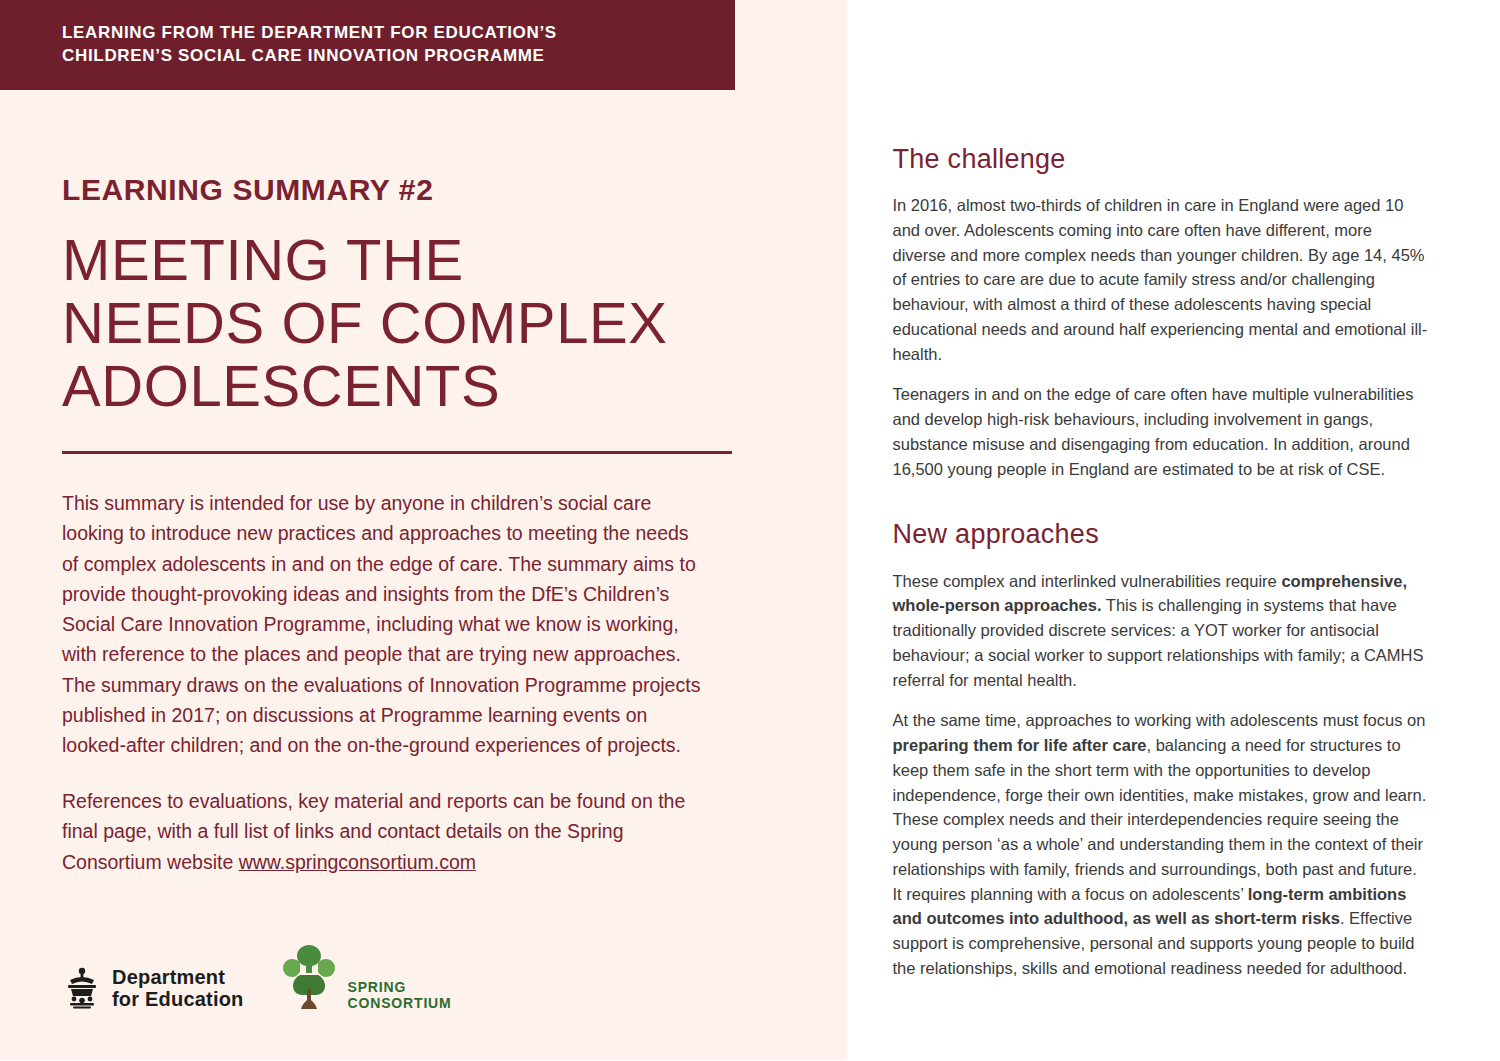Learning from the Department for Education’s
Children’s Social Care Innovation Programme
Learning Summary #2
Meeting the
needs of complex
adolescents
This summary is intended for use by anyone in children’s social care looking to introduce new practices and approaches to meeting the needs of complex adolescents in and on the edge of care. The summary aims to provide thought-provoking ideas and insights from the DfE’s Children’s Social Care Innovation Programme, including what we know is working, with reference to the places and people that are trying new approaches. The summary draws on the evaluations of Innovation Programme projects published in 2017; on discussions at Programme learning events on looked-after children; and on the on-the-ground experiences of projects.
References to evaluations, key material and reports can be found on the final page, with a full list of links and contact details on the Spring Consortium website www.springconsortium.com
Department
for Education
Spring
Consortium
The challenge
In 2016, almost two-thirds of children in care in England were aged 10 and over. Adolescents coming into care often have different, more diverse and more complex needs than younger children. By age 14, 45% of entries to care are due to acute family stress and/or challenging behaviour, with almost a third of these adolescents having special educational needs and around half experiencing mental and emotional ill-health.
Teenagers in and on the edge of care often have multiple vulnerabilities and develop high-risk behaviours, including involvement in gangs, substance misuse and disengaging from education. In addition, around 16,500 young people in England are estimated to be at risk of CSE.
New approaches
These complex and interlinked vulnerabilities require comprehensive, whole-person approaches. This is challenging in systems that have traditionally provided discrete services: a YOT worker for antisocial behaviour; a social worker to support relationships with family; a CAMHS referral for mental health.
At the same time, approaches to working with adolescents must focus on preparing them for life after care, balancing a need for structures to keep them safe in the short term with the opportunities to develop independence, forge their own identities, make mistakes, grow and learn. These complex needs and their interdependencies require seeing the young person ‘as a whole’ and understanding them in the context of their relationships with family, friends and surroundings, both past and future. It requires planning with a focus on adolescents’ long-term ambitions and outcomes into adulthood, as well as short-term risks. Effective support is comprehensive, personal and supports young people to build the relationships, skills and emotional readiness needed for adulthood.